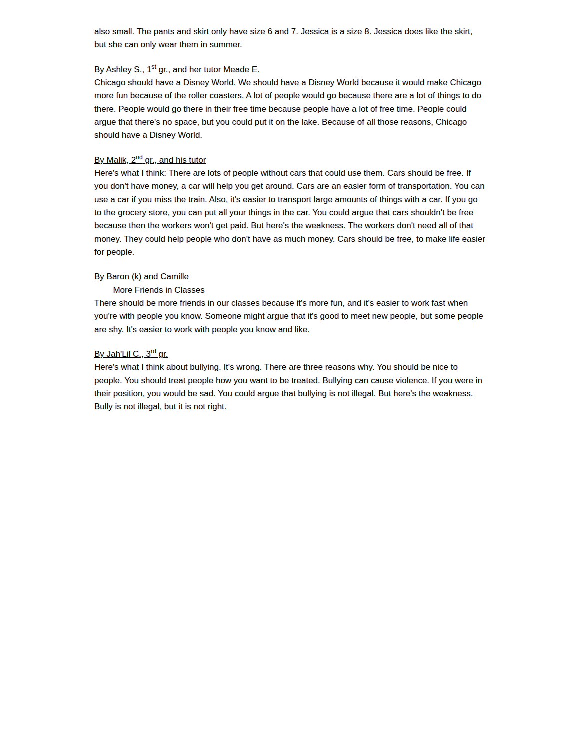also small. The pants and skirt only have size 6 and 7. Jessica is a size 8. Jessica does like the skirt, but she can only wear them in summer.
By Ashley S., 1st gr., and her tutor Meade E.
Chicago should have a Disney World. We should have a Disney World because it would make Chicago more fun because of the roller coasters. A lot of people would go because there are a lot of things to do there. People would go there in their free time because people have a lot of free time. People could argue that there's no space, but you could put it on the lake. Because of all those reasons, Chicago should have a Disney World.
By Malik, 2nd gr., and his tutor
Here's what I think: There are lots of people without cars that could use them. Cars should be free. If you don't have money, a car will help you get around. Cars are an easier form of transportation. You can use a car if you miss the train. Also, it's easier to transport large amounts of things with a car. If you go to the grocery store, you can put all your things in the car. You could argue that cars shouldn't be free because then the workers won't get paid. But here's the weakness. The workers don't need all of that money. They could help people who don't have as much money. Cars should be free, to make life easier for people.
By Baron (k) and Camille
More Friends in Classes
There should be more friends in our classes because it's more fun, and it's easier to work fast when you're with people you know. Someone might argue that it's good to meet new people, but some people are shy. It's easier to work with people you know and like.
By Jah'Lil C., 3rd gr.
Here's what I think about bullying. It's wrong. There are three reasons why. You should be nice to people. You should treat people how you want to be treated. Bullying can cause violence. If you were in their position, you would be sad. You could argue that bullying is not illegal. But here's the weakness. Bully is not illegal, but it is not right.